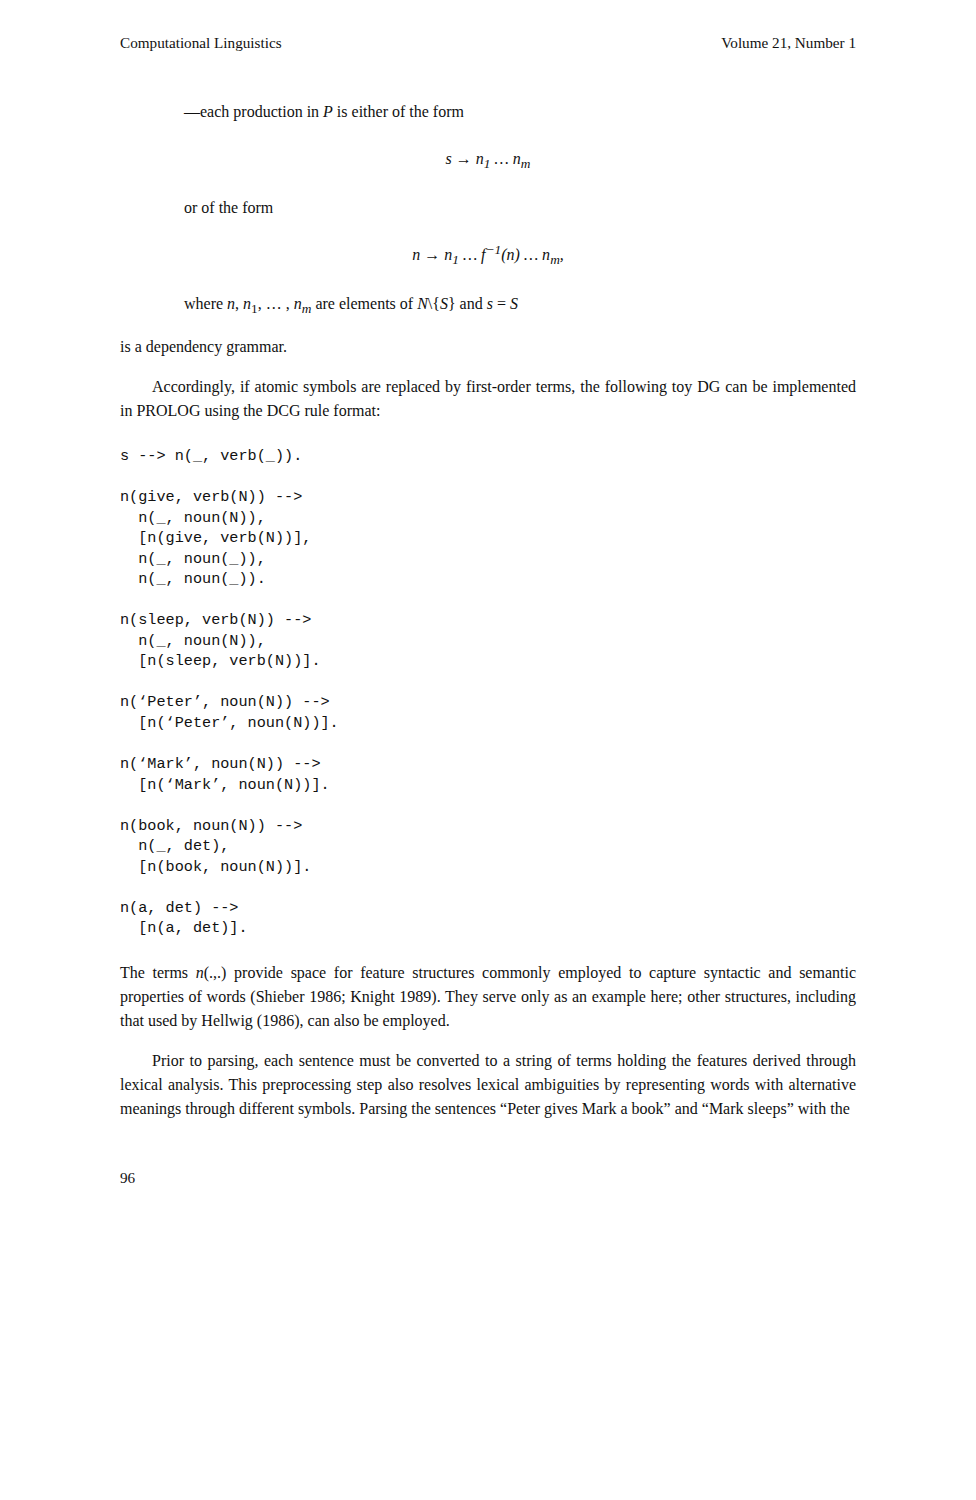Computational Linguistics Volume 21, Number 1
—each production in P is either of the form
s → n1 … nm
or of the form
n → n1 … f−1(n) … nm,
where n, n1, … , nm are elements of N\{S} and s = S
is a dependency grammar.
Accordingly, if atomic symbols are replaced by first-order terms, the following toy DG can be implemented in PROLOG using the DCG rule format:
s --> n(_, verb(_)).

n(give, verb(N)) -->
  n(_, noun(N)),
  [n(give, verb(N))],
  n(_, noun(_)),
  n(_, noun(_)).

n(sleep, verb(N)) -->
  n(_, noun(N)),
  [n(sleep, verb(N))].

n(‘Peter’, noun(N)) -->
  [n(‘Peter’, noun(N))].

n(‘Mark’, noun(N)) -->
  [n(‘Mark’, noun(N))].

n(book, noun(N)) -->
  n(_, det),
  [n(book, noun(N))].

n(a, det) -->
  [n(a, det)].
The terms n(.,.) provide space for feature structures commonly employed to capture syntactic and semantic properties of words (Shieber 1986; Knight 1989). They serve only as an example here; other structures, including that used by Hellwig (1986), can also be employed.
Prior to parsing, each sentence must be converted to a string of terms holding the features derived through lexical analysis. This preprocessing step also resolves lexical ambiguities by representing words with alternative meanings through different symbols. Parsing the sentences “Peter gives Mark a book” and “Mark sleeps” with the
96